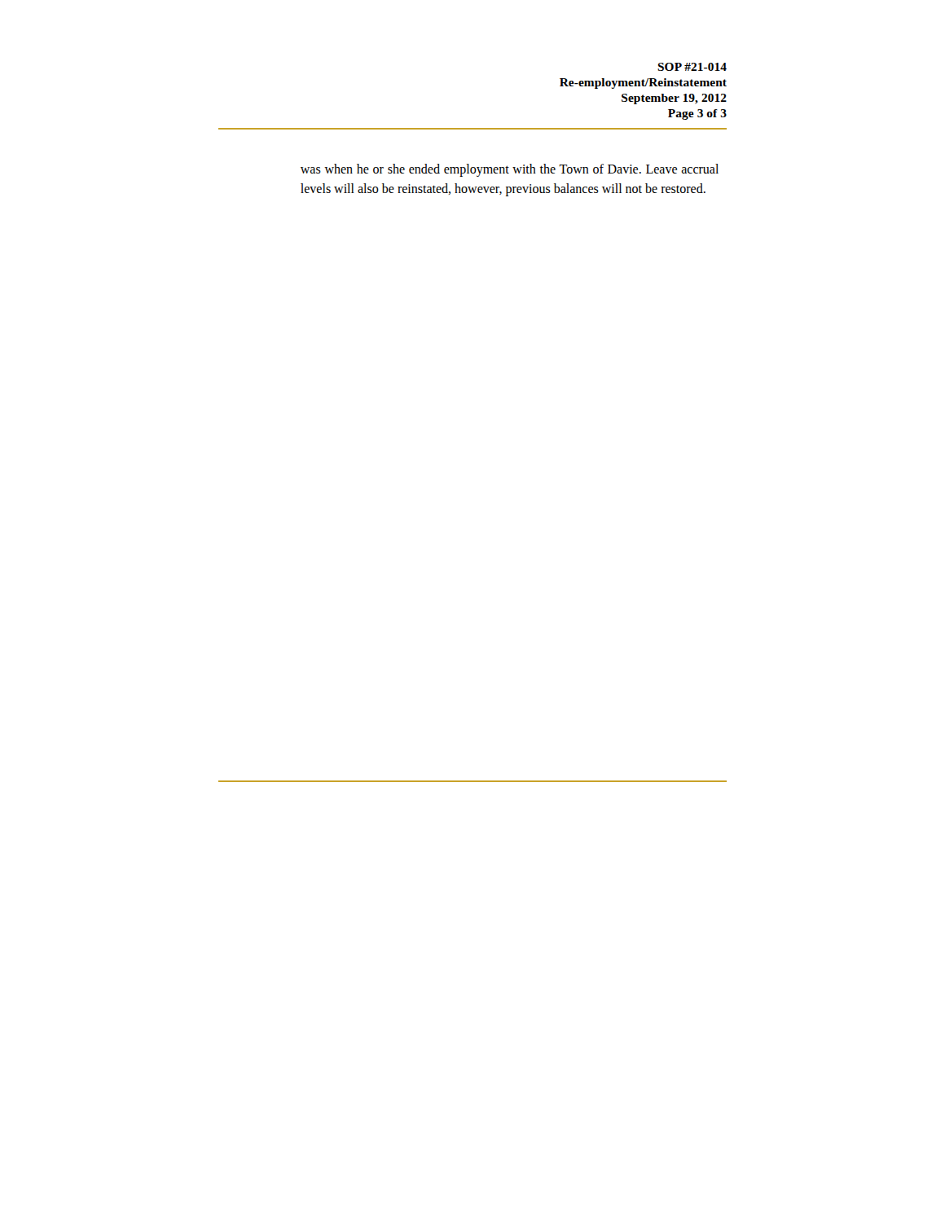SOP #21-014
Re-employment/Reinstatement
September 19, 2012
Page 3 of 3
was when he or she ended employment with the Town of Davie. Leave accrual levels will also be reinstated, however, previous balances will not be restored.